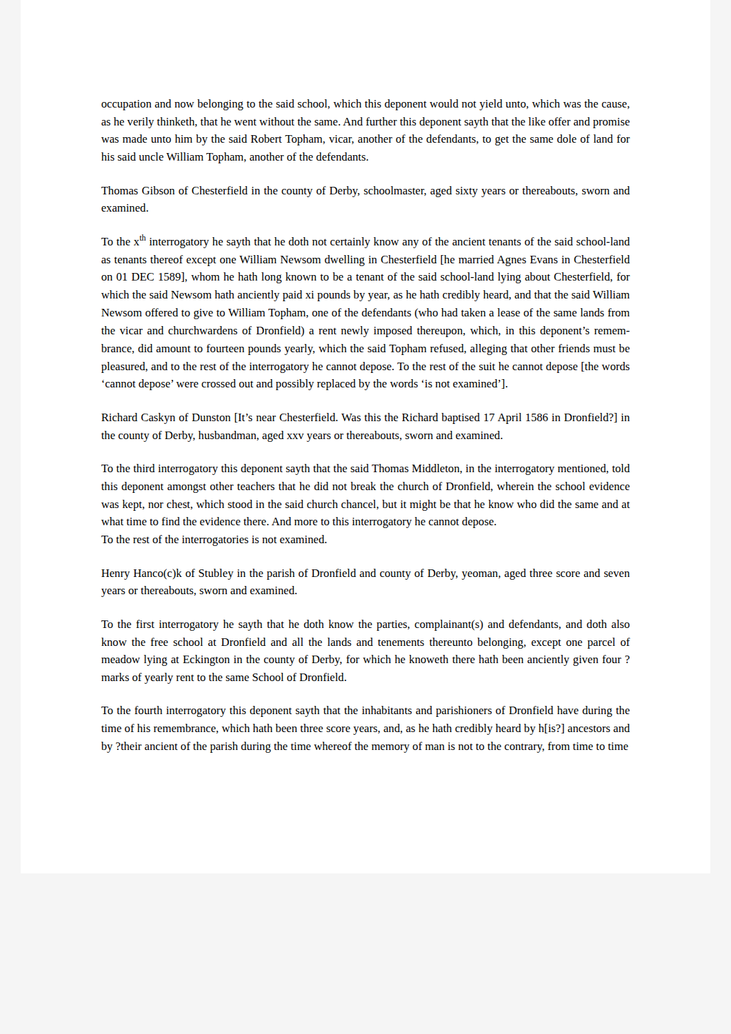occupation and now belonging to the said school, which this deponent would not yield unto, which was the cause, as he verily thinketh, that he went without the same. And further this deponent sayth that the like offer and promise was made unto him by the said Robert Topham, vicar, another of the defendants, to get the same dole of land for his said uncle William Topham, another of the defendants.
Thomas Gibson of Chesterfield in the county of Derby, schoolmaster, aged sixty years or thereabouts, sworn and examined.
To the xth interrogatory he sayth that he doth not certainly know any of the ancient tenants of the said school-land as tenants thereof except one William Newsom dwelling in Chesterfield [he married Agnes Evans in Chesterfield on 01 DEC 1589], whom he hath long known to be a tenant of the said school-land lying about Chesterfield, for which the said Newsom hath anciently paid xi pounds by year, as he hath credibly heard, and that the said William Newsom offered to give to William Topham, one of the defendants (who had taken a lease of the same lands from the vicar and churchwardens of Dronfield) a rent newly imposed thereupon, which, in this deponent’s remembrance, did amount to fourteen pounds yearly, which the said Topham refused, alleging that other friends must be pleasured, and to the rest of the interrogatory he cannot depose. To the rest of the suit he cannot depose [the words ‘cannot depose’ were crossed out and possibly replaced by the words ‘is not examined’].
Richard Caskyn of Dunston [It’s near Chesterfield. Was this the Richard baptised 17 April 1586 in Dronfield?] in the county of Derby, husbandman, aged xxv years or thereabouts, sworn and examined.
To the third interrogatory this deponent sayth that the said Thomas Middleton, in the interrogatory mentioned, told this deponent amongst other teachers that he did not break the church of Dronfield, wherein the school evidence was kept, nor chest, which stood in the said church chancel, but it might be that he know who did the same and at what time to find the evidence there. And more to this interrogatory he cannot depose.
To the rest of the interrogatories is not examined.
Henry Hanco(c)k of Stubley in the parish of Dronfield and county of Derby, yeoman, aged three score and seven years or thereabouts, sworn and examined.
To the first interrogatory he sayth that he doth know the parties, complainant(s) and defendants, and doth also know the free school at Dronfield and all the lands and tenements thereunto belonging, except one parcel of meadow lying at Eckington in the county of Derby, for which he knoweth there hath been anciently given four ?marks of yearly rent to the same School of Dronfield.
To the fourth interrogatory this deponent sayth that the inhabitants and parishioners of Dronfield have during the time of his remembrance, which hath been three score years, and, as he hath credibly heard by h[is?] ancestors and by ?their ancient of the parish during the time whereof the memory of man is not to the contrary, from time to time